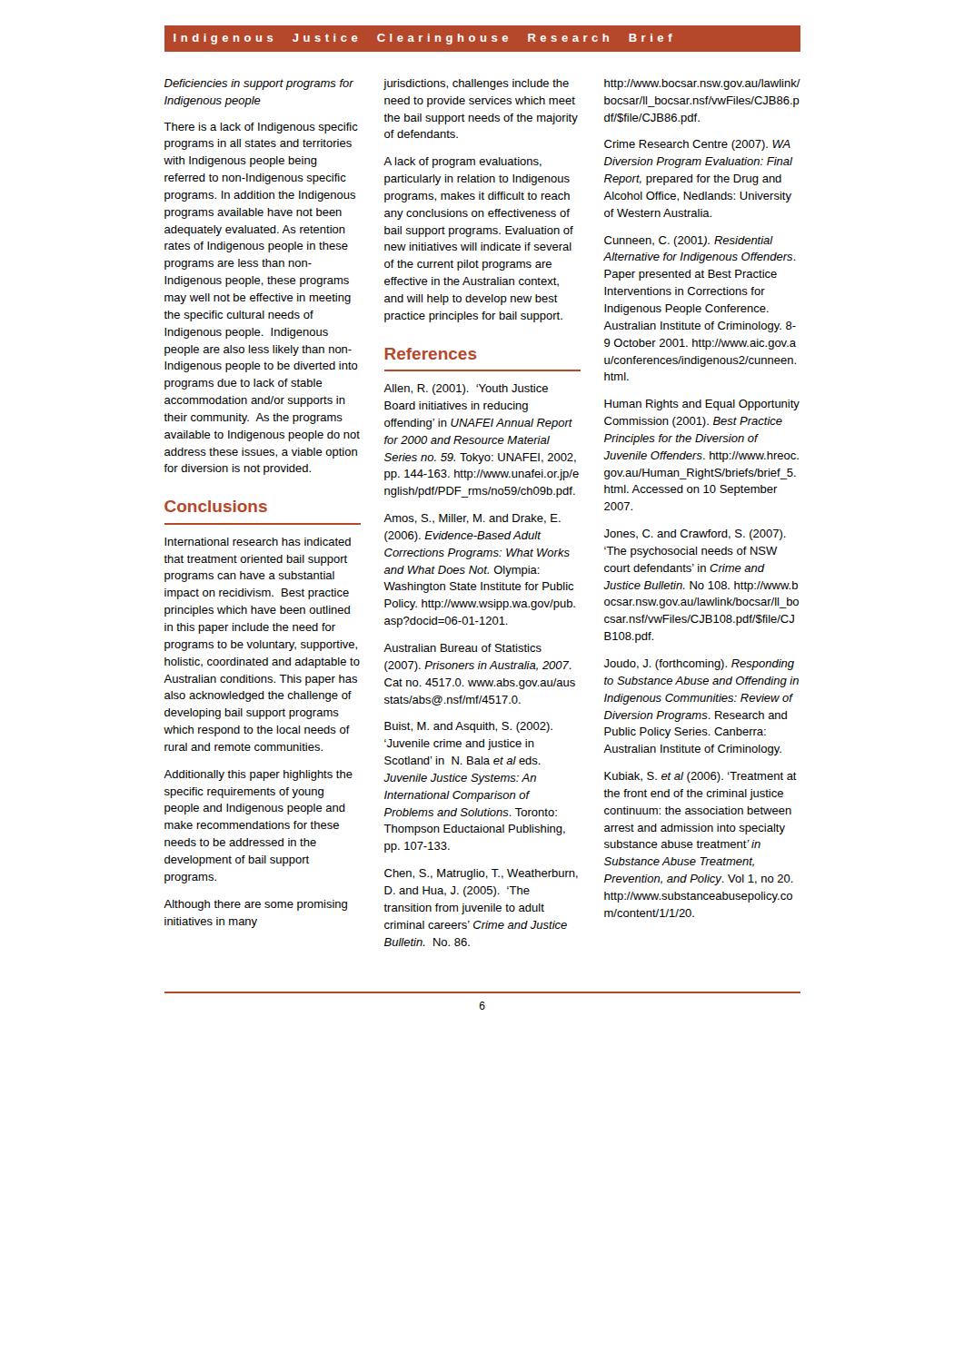Indigenous Justice Clearinghouse Research Brief
Deficiencies in support programs for Indigenous people
There is a lack of Indigenous specific programs in all states and territories with Indigenous people being referred to non-Indigenous specific programs. In addition the Indigenous programs available have not been adequately evaluated. As retention rates of Indigenous people in these programs are less than non-Indigenous people, these programs may well not be effective in meeting the specific cultural needs of Indigenous people. Indigenous people are also less likely than non-Indigenous people to be diverted into programs due to lack of stable accommodation and/or supports in their community. As the programs available to Indigenous people do not address these issues, a viable option for diversion is not provided.
Conclusions
International research has indicated that treatment oriented bail support programs can have a substantial impact on recidivism. Best practice principles which have been outlined in this paper include the need for programs to be voluntary, supportive, holistic, coordinated and adaptable to Australian conditions. This paper has also acknowledged the challenge of developing bail support programs which respond to the local needs of rural and remote communities.
Additionally this paper highlights the specific requirements of young people and Indigenous people and make recommendations for these needs to be addressed in the development of bail support programs.
Although there are some promising initiatives in many
jurisdictions, challenges include the need to provide services which meet the bail support needs of the majority of defendants.
A lack of program evaluations, particularly in relation to Indigenous programs, makes it difficult to reach any conclusions on effectiveness of bail support programs. Evaluation of new initiatives will indicate if several of the current pilot programs are effective in the Australian context, and will help to develop new best practice principles for bail support.
References
Allen, R. (2001). ‘Youth Justice Board initiatives in reducing offending’ in UNAFEI Annual Report for 2000 and Resource Material Series no. 59. Tokyo: UNAFEI, 2002, pp. 144-163. http://www.unafei.or.jp/english/pdf/PDF_rms/no59/ch09b.pdf.
Amos, S., Miller, M. and Drake, E. (2006). Evidence-Based Adult Corrections Programs: What Works and What Does Not. Olympia: Washington State Institute for Public Policy. http://www.wsipp.wa.gov/pub.asp?docid=06-01-1201.
Australian Bureau of Statistics (2007). Prisoners in Australia, 2007. Cat no. 4517.0. www.abs.gov.au/ausstats/abs@.nsf/mf/4517.0.
Buist, M. and Asquith, S. (2002). ‘Juvenile crime and justice in Scotland’ in N. Bala et al eds. Juvenile Justice Systems: An International Comparison of Problems and Solutions. Toronto: Thompson Eductaional Publishing, pp. 107-133.
Chen, S., Matruglio, T., Weatherburn, D. and Hua, J. (2005). ‘The transition from juvenile to adult criminal careers’ Crime and Justice Bulletin. No. 86.
http://www.bocsar.nsw.gov.au/lawlink/bocsar/ll_bocsar.nsf/vwFiles/CJB86.pdf/$file/CJB86.pdf.
Crime Research Centre (2007). WA Diversion Program Evaluation: Final Report, prepared for the Drug and Alcohol Office, Nedlands: University of Western Australia.
Cunneen, C. (2001). Residential Alternative for Indigenous Offenders. Paper presented at Best Practice Interventions in Corrections for Indigenous People Conference. Australian Institute of Criminology. 8-9 October 2001. http://www.aic.gov.au/conferences/indigenous2/cunneen.html.
Human Rights and Equal Opportunity Commission (2001). Best Practice Principles for the Diversion of Juvenile Offenders. http://www.hreoc.gov.au/Human_RightS/briefs/brief_5.html. Accessed on 10 September 2007.
Jones, C. and Crawford, S. (2007). ‘The psychosocial needs of NSW court defendants’ in Crime and Justice Bulletin. No 108. http://www.bocsar.nsw.gov.au/lawlink/bocsar/ll_bocsar.nsf/vwFiles/CJB108.pdf/$file/CJB108.pdf.
Joudo, J. (forthcoming). Responding to Substance Abuse and Offending in Indigenous Communities: Review of Diversion Programs. Research and Public Policy Series. Canberra: Australian Institute of Criminology.
Kubiak, S. et al (2006). ‘Treatment at the front end of the criminal justice continuum: the association between arrest and admission into specialty substance abuse treatment’ in Substance Abuse Treatment, Prevention, and Policy. Vol 1, no 20. http://www.substanceabusepolicy.com/content/1/1/20.
6